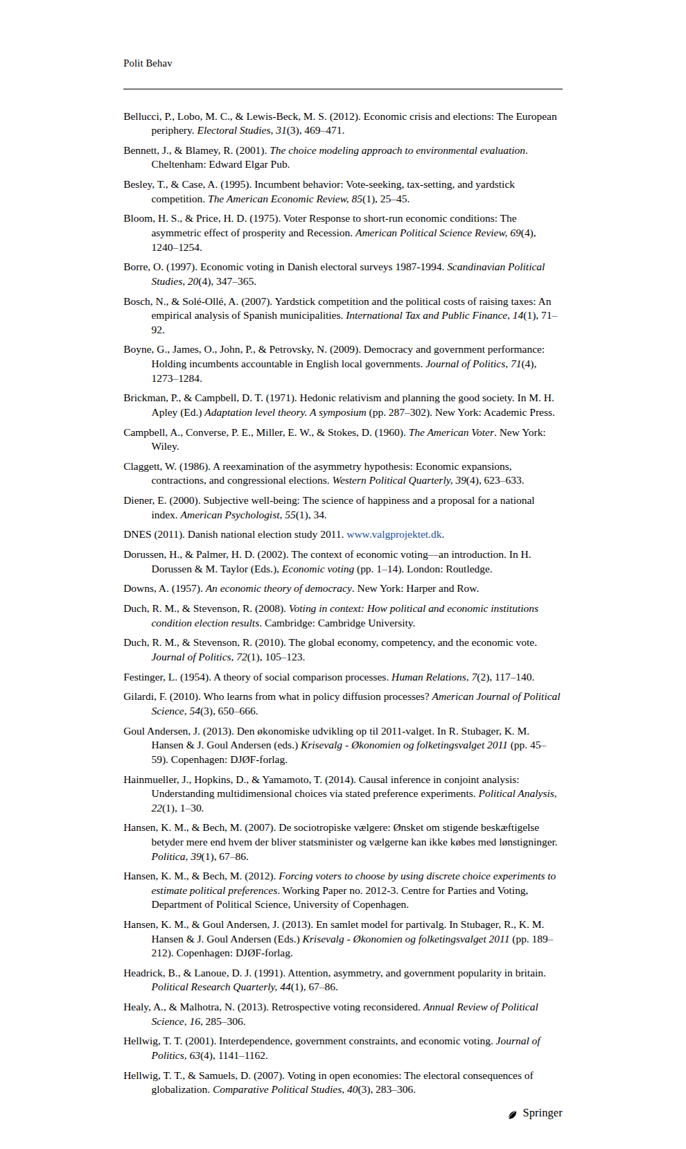Polit Behav
Bellucci, P., Lobo, M. C., & Lewis-Beck, M. S. (2012). Economic crisis and elections: The European periphery. Electoral Studies, 31(3), 469–471.
Bennett, J., & Blamey, R. (2001). The choice modeling approach to environmental evaluation. Cheltenham: Edward Elgar Pub.
Besley, T., & Case, A. (1995). Incumbent behavior: Vote-seeking, tax-setting, and yardstick competition. The American Economic Review, 85(1), 25–45.
Bloom, H. S., & Price, H. D. (1975). Voter Response to short-run economic conditions: The asymmetric effect of prosperity and Recession. American Political Science Review, 69(4), 1240–1254.
Borre, O. (1997). Economic voting in Danish electoral surveys 1987-1994. Scandinavian Political Studies, 20(4), 347–365.
Bosch, N., & Solé-Ollé, A. (2007). Yardstick competition and the political costs of raising taxes: An empirical analysis of Spanish municipalities. International Tax and Public Finance, 14(1), 71–92.
Boyne, G., James, O., John, P., & Petrovsky, N. (2009). Democracy and government performance: Holding incumbents accountable in English local governments. Journal of Politics, 71(4), 1273–1284.
Brickman, P., & Campbell, D. T. (1971). Hedonic relativism and planning the good society. In M. H. Apley (Ed.) Adaptation level theory. A symposium (pp. 287–302). New York: Academic Press.
Campbell, A., Converse, P. E., Miller, E. W., & Stokes, D. (1960). The American Voter. New York: Wiley.
Claggett, W. (1986). A reexamination of the asymmetry hypothesis: Economic expansions, contractions, and congressional elections. Western Political Quarterly, 39(4), 623–633.
Diener, E. (2000). Subjective well-being: The science of happiness and a proposal for a national index. American Psychologist, 55(1), 34.
DNES (2011). Danish national election study 2011. www.valgprojektet.dk.
Dorussen, H., & Palmer, H. D. (2002). The context of economic voting—an introduction. In H. Dorussen & M. Taylor (Eds.), Economic voting (pp. 1–14). London: Routledge.
Downs, A. (1957). An economic theory of democracy. New York: Harper and Row.
Duch, R. M., & Stevenson, R. (2008). Voting in context: How political and economic institutions condition election results. Cambridge: Cambridge University.
Duch, R. M., & Stevenson, R. (2010). The global economy, competency, and the economic vote. Journal of Politics, 72(1), 105–123.
Festinger, L. (1954). A theory of social comparison processes. Human Relations, 7(2), 117–140.
Gilardi, F. (2010). Who learns from what in policy diffusion processes? American Journal of Political Science, 54(3), 650–666.
Goul Andersen, J. (2013). Den økonomiske udvikling op til 2011-valget. In R. Stubager, K. M. Hansen & J. Goul Andersen (eds.) Krisevalg - Økonomien og folketingsvalget 2011 (pp. 45–59). Copenhagen: DJØF-forlag.
Hainmueller, J., Hopkins, D., & Yamamoto, T. (2014). Causal inference in conjoint analysis: Understanding multidimensional choices via stated preference experiments. Political Analysis, 22(1), 1–30.
Hansen, K. M., & Bech, M. (2007). De sociotropiske vælgere: Ønsket om stigende beskæftigelse betyder mere end hvem der bliver statsminister og vælgerne kan ikke købes med lønstigninger. Politica, 39(1), 67–86.
Hansen, K. M., & Bech, M. (2012). Forcing voters to choose by using discrete choice experiments to estimate political preferences. Working Paper no. 2012-3. Centre for Parties and Voting, Department of Political Science, University of Copenhagen.
Hansen, K. M., & Goul Andersen, J. (2013). En samlet model for partivalg. In Stubager, R., K. M. Hansen & J. Goul Andersen (Eds.) Krisevalg - Økonomien og folketingsvalget 2011 (pp. 189–212). Copenhagen: DJØF-forlag.
Headrick, B., & Lanoue, D. J. (1991). Attention, asymmetry, and government popularity in britain. Political Research Quarterly, 44(1), 67–86.
Healy, A., & Malhotra, N. (2013). Retrospective voting reconsidered. Annual Review of Political Science, 16, 285–306.
Hellwig, T. T. (2001). Interdependence, government constraints, and economic voting. Journal of Politics, 63(4), 1141–1162.
Hellwig, T. T., & Samuels, D. (2007). Voting in open economies: The electoral consequences of globalization. Comparative Political Studies, 40(3), 283–306.
Springer